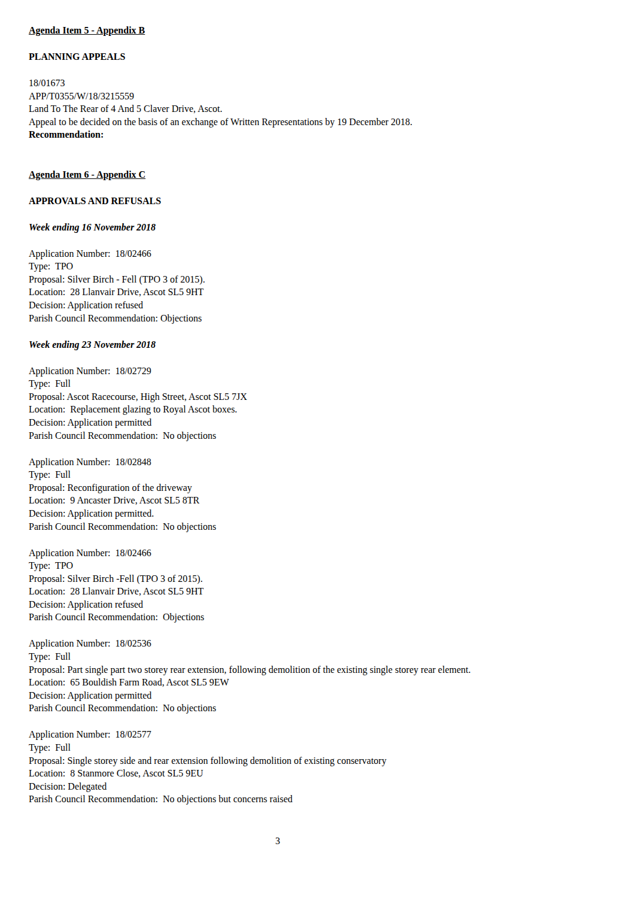Agenda Item 5 - Appendix B
PLANNING APPEALS
18/01673
APP/T0355/W/18/3215559
Land To The Rear of 4 And 5 Claver Drive, Ascot.
Appeal to be decided on the basis of an exchange of Written Representations by 19 December 2018.
Recommendation:
Agenda Item 6 - Appendix C
APPROVALS AND REFUSALS
Week ending 16 November 2018
Application Number: 18/02466
Type: TPO
Proposal: Silver Birch - Fell (TPO 3 of 2015).
Location: 28 Llanvair Drive, Ascot SL5 9HT
Decision: Application refused
Parish Council Recommendation: Objections
Week ending 23 November 2018
Application Number: 18/02729
Type: Full
Proposal: Ascot Racecourse, High Street, Ascot SL5 7JX
Location: Replacement glazing to Royal Ascot boxes.
Decision: Application permitted
Parish Council Recommendation: No objections
Application Number: 18/02848
Type: Full
Proposal: Reconfiguration of the driveway
Location: 9 Ancaster Drive, Ascot SL5 8TR
Decision: Application permitted.
Parish Council Recommendation: No objections
Application Number: 18/02466
Type: TPO
Proposal: Silver Birch -Fell (TPO 3 of 2015).
Location: 28 Llanvair Drive, Ascot SL5 9HT
Decision: Application refused
Parish Council Recommendation: Objections
Application Number: 18/02536
Type: Full
Proposal: Part single part two storey rear extension, following demolition of the existing single storey rear element.
Location: 65 Bouldish Farm Road, Ascot SL5 9EW
Decision: Application permitted
Parish Council Recommendation: No objections
Application Number: 18/02577
Type: Full
Proposal: Single storey side and rear extension following demolition of existing conservatory
Location: 8 Stanmore Close, Ascot SL5 9EU
Decision: Delegated
Parish Council Recommendation: No objections but concerns raised
3